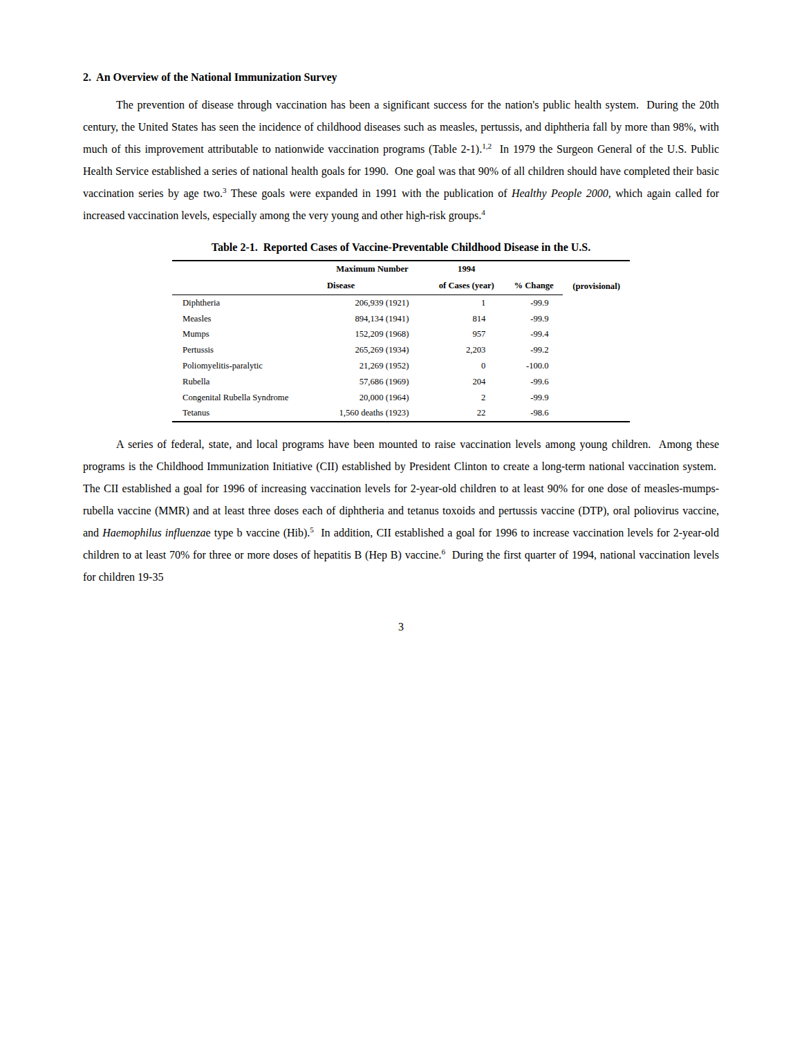2. An Overview of the National Immunization Survey
The prevention of disease through vaccination has been a significant success for the nation's public health system. During the 20th century, the United States has seen the incidence of childhood diseases such as measles, pertussis, and diphtheria fall by more than 98%, with much of this improvement attributable to nationwide vaccination programs (Table 2-1).1,2 In 1979 the Surgeon General of the U.S. Public Health Service established a series of national health goals for 1990. One goal was that 90% of all children should have completed their basic vaccination series by age two.3 These goals were expanded in 1991 with the publication of Healthy People 2000, which again called for increased vaccination levels, especially among the very young and other high-risk groups.4
Table 2-1. Reported Cases of Vaccine-Preventable Childhood Disease in the U.S.
| | Maximum Number | 1994 | % Change |
| --- | --- | --- | --- |
| Disease | of Cases (year) | (provisional) |
| Diphtheria | 206,939 (1921) | 1 | -99.9 |
| Measles | 894,134 (1941) | 814 | -99.9 |
| Mumps | 152,209 (1968) | 957 | -99.4 |
| Pertussis | 265,269 (1934) | 2,203 | -99.2 |
| Poliomyelitis-paralytic | 21,269 (1952) | 0 | -100.0 |
| Rubella | 57,686 (1969) | 204 | -99.6 |
| Congenital Rubella Syndrome | 20,000 (1964) | 2 | -99.9 |
| Tetanus | 1,560 deaths (1923) | 22 | -98.6 |
A series of federal, state, and local programs have been mounted to raise vaccination levels among young children. Among these programs is the Childhood Immunization Initiative (CII) established by President Clinton to create a long-term national vaccination system. The CII established a goal for 1996 of increasing vaccination levels for 2-year-old children to at least 90% for one dose of measles-mumps-rubella vaccine (MMR) and at least three doses each of diphtheria and tetanus toxoids and pertussis vaccine (DTP), oral poliovirus vaccine, and Haemophilus influenzae type b vaccine (Hib).5 In addition, CII established a goal for 1996 to increase vaccination levels for 2-year-old children to at least 70% for three or more doses of hepatitis B (Hep B) vaccine.6 During the first quarter of 1994, national vaccination levels for children 19-35
3